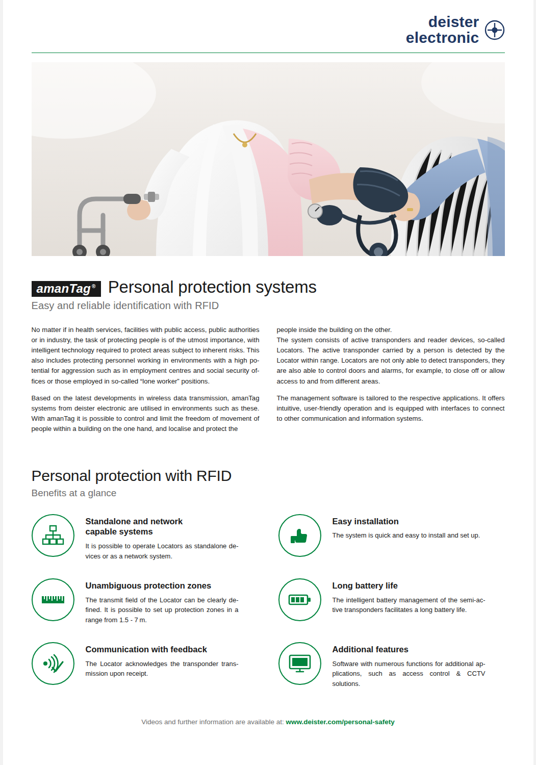deister electronic
amanTag®
Personal protection systems
Easy and reliable identification with RFID
No matter if in health services, facilities with public access, public authorities or in industry, the task of protecting people is of the utmost importance, with intelligent technology required to protect areas subject to inherent risks. This also includes protecting personnel working in environments with a high potential for aggression such as in employment centres and social security offices or those employed in so-called “lone worker” positions.
Based on the latest developments in wireless data transmission, amanTag systems from deister electronic are utilised in environments such as these. With amanTag it is possible to control and limit the freedom of movement of people within a building on the one hand, and localise and protect the
people inside the building on the other.
The system consists of active transponders and reader devices, so-called Locators. The active transponder carried by a person is detected by the Locator within range. Locators are not only able to detect transponders, they are also able to control doors and alarms, for example, to close off or allow access to and from different areas.
The management software is tailored to the respective applications. It offers intuitive, user-friendly operation and is equipped with interfaces to connect to other communication and information systems.
Personal protection with RFID
Benefits at a glance
Standalone and network
capable systems
It is possible to operate Locators as standalone devices or as a network system.
Easy installation
The system is quick and easy to install and set up.
Unambiguous protection zones
The transmit field of the Locator can be clearly defined. It is possible to set up protection zones in a range from 1.5 - 7 m.
Long battery life
The intelligent battery management of the semi-active transponders facilitates a long battery life.
Communication with feedback
The Locator acknowledges the transponder transmission upon receipt.
Additional features
Software with numerous functions for additional applications, such as access control & CCTV solutions.
Videos and further information are available at: www.deister.com/personal-safety